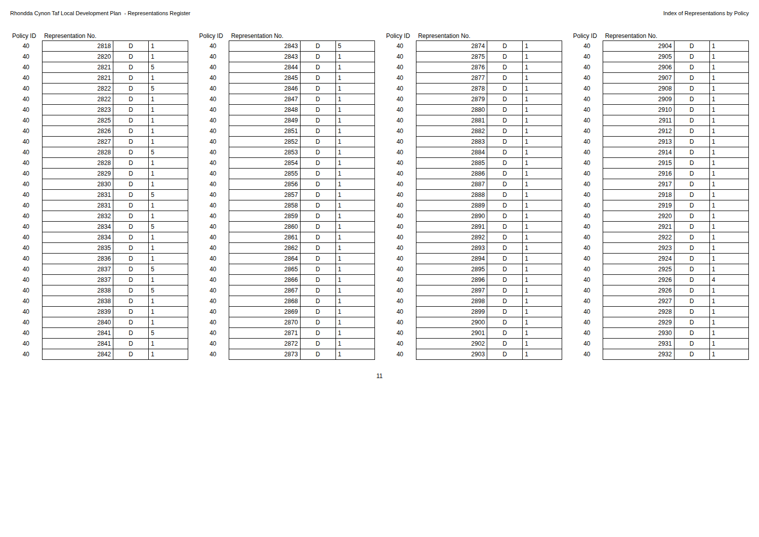Rhondda Cynon Taf Local Development Plan - Representations Register
Index of Representations by Policy
| Policy ID | Representation No. |
| --- | --- |
| 40 | 2818 | D | 1 |
| 40 | 2820 | D | 1 |
| 40 | 2821 | D | 5 |
| 40 | 2821 | D | 1 |
| 40 | 2822 | D | 5 |
| 40 | 2822 | D | 1 |
| 40 | 2823 | D | 1 |
| 40 | 2825 | D | 1 |
| 40 | 2826 | D | 1 |
| 40 | 2827 | D | 1 |
| 40 | 2828 | D | 5 |
| 40 | 2828 | D | 1 |
| 40 | 2829 | D | 1 |
| 40 | 2830 | D | 1 |
| 40 | 2831 | D | 5 |
| 40 | 2831 | D | 1 |
| 40 | 2832 | D | 1 |
| 40 | 2834 | D | 5 |
| 40 | 2834 | D | 1 |
| 40 | 2835 | D | 1 |
| 40 | 2836 | D | 1 |
| 40 | 2837 | D | 5 |
| 40 | 2837 | D | 1 |
| 40 | 2838 | D | 5 |
| 40 | 2838 | D | 1 |
| 40 | 2839 | D | 1 |
| 40 | 2840 | D | 1 |
| 40 | 2841 | D | 5 |
| 40 | 2841 | D | 1 |
| 40 | 2842 | D | 1 |
| Policy ID | Representation No. |
| --- | --- |
| 40 | 2843 | D | 5 |
| 40 | 2843 | D | 1 |
| 40 | 2844 | D | 1 |
| 40 | 2845 | D | 1 |
| 40 | 2846 | D | 1 |
| 40 | 2847 | D | 1 |
| 40 | 2848 | D | 1 |
| 40 | 2849 | D | 1 |
| 40 | 2851 | D | 1 |
| 40 | 2852 | D | 1 |
| 40 | 2853 | D | 1 |
| 40 | 2854 | D | 1 |
| 40 | 2855 | D | 1 |
| 40 | 2856 | D | 1 |
| 40 | 2857 | D | 1 |
| 40 | 2858 | D | 1 |
| 40 | 2859 | D | 1 |
| 40 | 2860 | D | 1 |
| 40 | 2861 | D | 1 |
| 40 | 2862 | D | 1 |
| 40 | 2864 | D | 1 |
| 40 | 2865 | D | 1 |
| 40 | 2866 | D | 1 |
| 40 | 2867 | D | 1 |
| 40 | 2868 | D | 1 |
| 40 | 2869 | D | 1 |
| 40 | 2870 | D | 1 |
| 40 | 2871 | D | 1 |
| 40 | 2872 | D | 1 |
| 40 | 2873 | D | 1 |
| Policy ID | Representation No. |
| --- | --- |
| 40 | 2874 | D | 1 |
| 40 | 2875 | D | 1 |
| 40 | 2876 | D | 1 |
| 40 | 2877 | D | 1 |
| 40 | 2878 | D | 1 |
| 40 | 2879 | D | 1 |
| 40 | 2880 | D | 1 |
| 40 | 2881 | D | 1 |
| 40 | 2882 | D | 1 |
| 40 | 2883 | D | 1 |
| 40 | 2884 | D | 1 |
| 40 | 2885 | D | 1 |
| 40 | 2886 | D | 1 |
| 40 | 2887 | D | 1 |
| 40 | 2888 | D | 1 |
| 40 | 2889 | D | 1 |
| 40 | 2890 | D | 1 |
| 40 | 2891 | D | 1 |
| 40 | 2892 | D | 1 |
| 40 | 2893 | D | 1 |
| 40 | 2894 | D | 1 |
| 40 | 2895 | D | 1 |
| 40 | 2896 | D | 1 |
| 40 | 2897 | D | 1 |
| 40 | 2898 | D | 1 |
| 40 | 2899 | D | 1 |
| 40 | 2900 | D | 1 |
| 40 | 2901 | D | 1 |
| 40 | 2902 | D | 1 |
| 40 | 2903 | D | 1 |
| Policy ID | Representation No. |
| --- | --- |
| 40 | 2904 | D | 1 |
| 40 | 2905 | D | 1 |
| 40 | 2906 | D | 1 |
| 40 | 2907 | D | 1 |
| 40 | 2908 | D | 1 |
| 40 | 2909 | D | 1 |
| 40 | 2910 | D | 1 |
| 40 | 2911 | D | 1 |
| 40 | 2912 | D | 1 |
| 40 | 2913 | D | 1 |
| 40 | 2914 | D | 1 |
| 40 | 2915 | D | 1 |
| 40 | 2916 | D | 1 |
| 40 | 2917 | D | 1 |
| 40 | 2918 | D | 1 |
| 40 | 2919 | D | 1 |
| 40 | 2920 | D | 1 |
| 40 | 2921 | D | 1 |
| 40 | 2922 | D | 1 |
| 40 | 2923 | D | 1 |
| 40 | 2924 | D | 1 |
| 40 | 2925 | D | 1 |
| 40 | 2926 | D | 4 |
| 40 | 2926 | D | 1 |
| 40 | 2927 | D | 1 |
| 40 | 2928 | D | 1 |
| 40 | 2929 | D | 1 |
| 40 | 2930 | D | 1 |
| 40 | 2931 | D | 1 |
| 40 | 2932 | D | 1 |
11